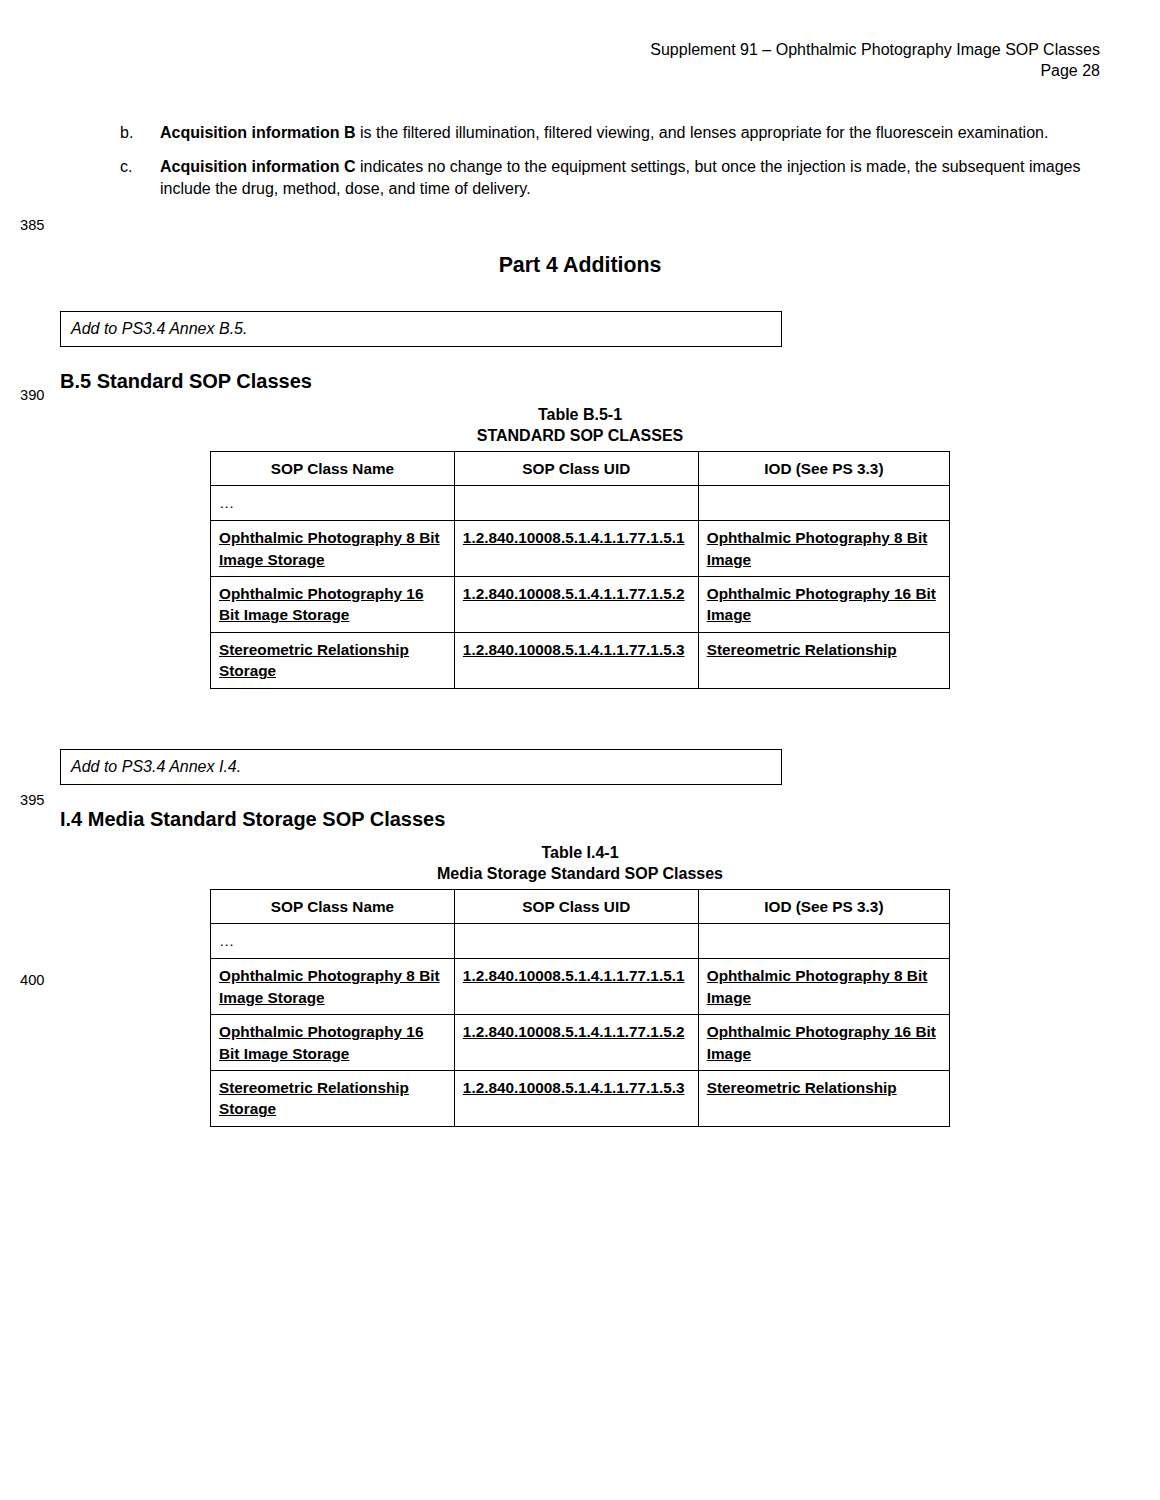Supplement 91 – Ophthalmic Photography Image SOP Classes
Page 28
b. Acquisition information B is the filtered illumination, filtered viewing, and lenses appropriate for the fluorescein examination.
c. Acquisition information C indicates no change to the equipment settings, but once the injection is made, the subsequent images include the drug, method, dose, and time of delivery.
385
Part 4 Additions
390
Add to PS3.4 Annex B.5.
B.5 Standard SOP Classes
Table B.5-1
STANDARD SOP CLASSES
| SOP Class Name | SOP Class UID | IOD (See PS 3.3) |
| --- | --- | --- |
| … | | |
| Ophthalmic Photography 8 Bit Image Storage | 1.2.840.10008.5.1.4.1.1.77.1.5.1 | Ophthalmic Photography 8 Bit Image |
| Ophthalmic Photography 16 Bit Image Storage | 1.2.840.10008.5.1.4.1.1.77.1.5.2 | Ophthalmic Photography 16 Bit Image |
| Stereometric Relationship Storage | 1.2.840.10008.5.1.4.1.1.77.1.5.3 | Stereometric Relationship |
395
Add to PS3.4 Annex I.4.
I.4 Media Standard Storage SOP Classes
400
Table I.4-1
Media Storage Standard SOP Classes
| SOP Class Name | SOP Class UID | IOD (See PS 3.3) |
| --- | --- | --- |
| … | | |
| Ophthalmic Photography 8 Bit Image Storage | 1.2.840.10008.5.1.4.1.1.77.1.5.1 | Ophthalmic Photography 8 Bit Image |
| Ophthalmic Photography 16 Bit Image Storage | 1.2.840.10008.5.1.4.1.1.77.1.5.2 | Ophthalmic Photography 16 Bit Image |
| Stereometric Relationship Storage | 1.2.840.10008.5.1.4.1.1.77.1.5.3 | Stereometric Relationship |